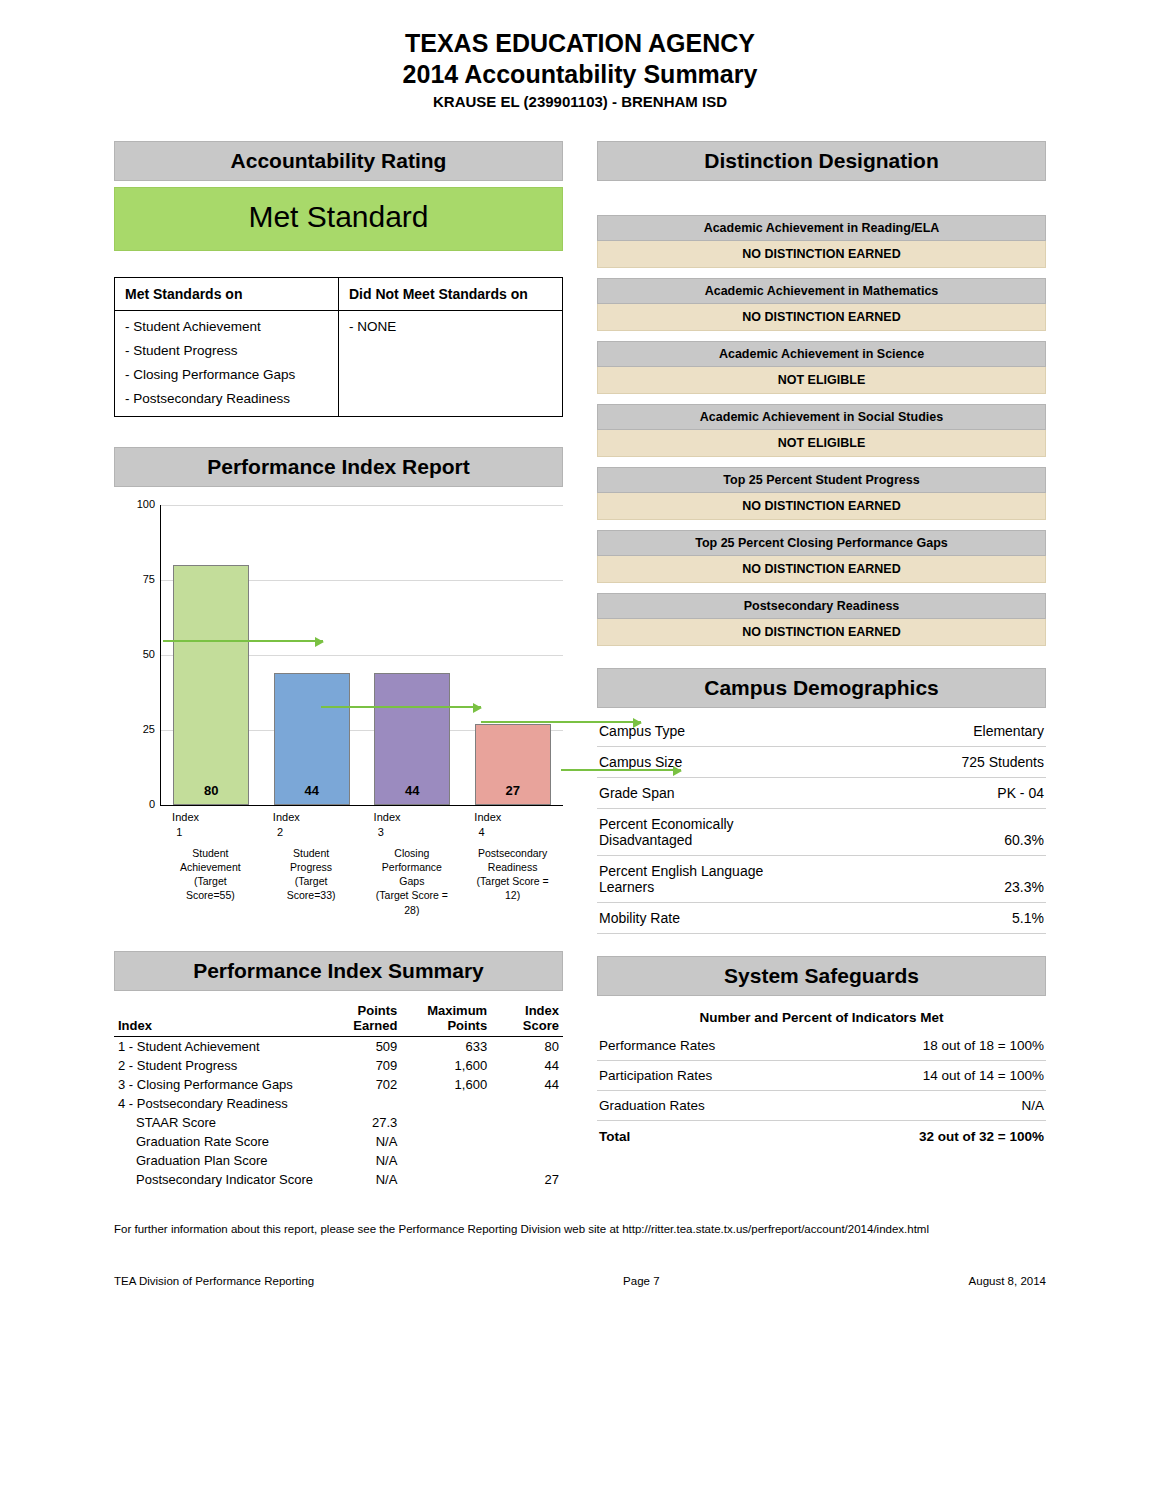TEXAS EDUCATION AGENCY
2014 Accountability Summary
KRAUSE EL (239901103) - BRENHAM ISD
Accountability Rating
Met Standard
| Met Standards on | Did Not Meet Standards on |
| --- | --- |
| - Student Achievement - Student Progress - Closing Performance Gaps - Postsecondary Readiness | - NONE |
Performance Index Report
100
75
50
25
0
80
44
44
27
Index 1
Student
Achievement
(Target Score=55)
Index 2
Student
Progress
(Target Score=33)
Index 3
Closing
Performance Gaps
(Target Score = 28)
Index 4
Postsecondary
Readiness
(Target Score = 12)
Performance Index Summary
| Index | Points Earned | Maximum Points | Index Score |
| --- | --- | --- | --- |
| 1 - Student Achievement | 509 | 633 | 80 |
| 2 - Student Progress | 709 | 1,600 | 44 |
| 3 - Closing Performance Gaps | 702 | 1,600 | 44 |
| 4 - Postsecondary Readiness | | | |
| STAAR Score | 27.3 | | |
| Graduation Rate Score | N/A | | |
| Graduation Plan Score | N/A | | |
| Postsecondary Indicator Score | N/A | | 27 |
Distinction Designation
Academic Achievement in Reading/ELA
NO DISTINCTION EARNED
Academic Achievement in Mathematics
NO DISTINCTION EARNED
Academic Achievement in Science
NOT ELIGIBLE
Academic Achievement in Social Studies
NOT ELIGIBLE
Top 25 Percent Student Progress
NO DISTINCTION EARNED
Top 25 Percent Closing Performance Gaps
NO DISTINCTION EARNED
Postsecondary Readiness
NO DISTINCTION EARNED
Campus Demographics
| Campus Type | Elementary |
| Campus Size | 725 Students |
| Grade Span | PK - 04 |
| Percent Economically Disadvantaged | 60.3% |
| Percent English Language Learners | 23.3% |
| Mobility Rate | 5.1% |
System Safeguards
Number and Percent of Indicators Met
| Performance Rates | 18 out of 18 = 100% |
| Participation Rates | 14 out of 14 = 100% |
| Graduation Rates | N/A |
| Total | 32 out of 32 = 100% |
For further information about this report, please see the Performance Reporting Division web site at http://ritter.tea.state.tx.us/perfreport/account/2014/index.html
TEA Division of Performance Reporting
Page 7
August 8, 2014